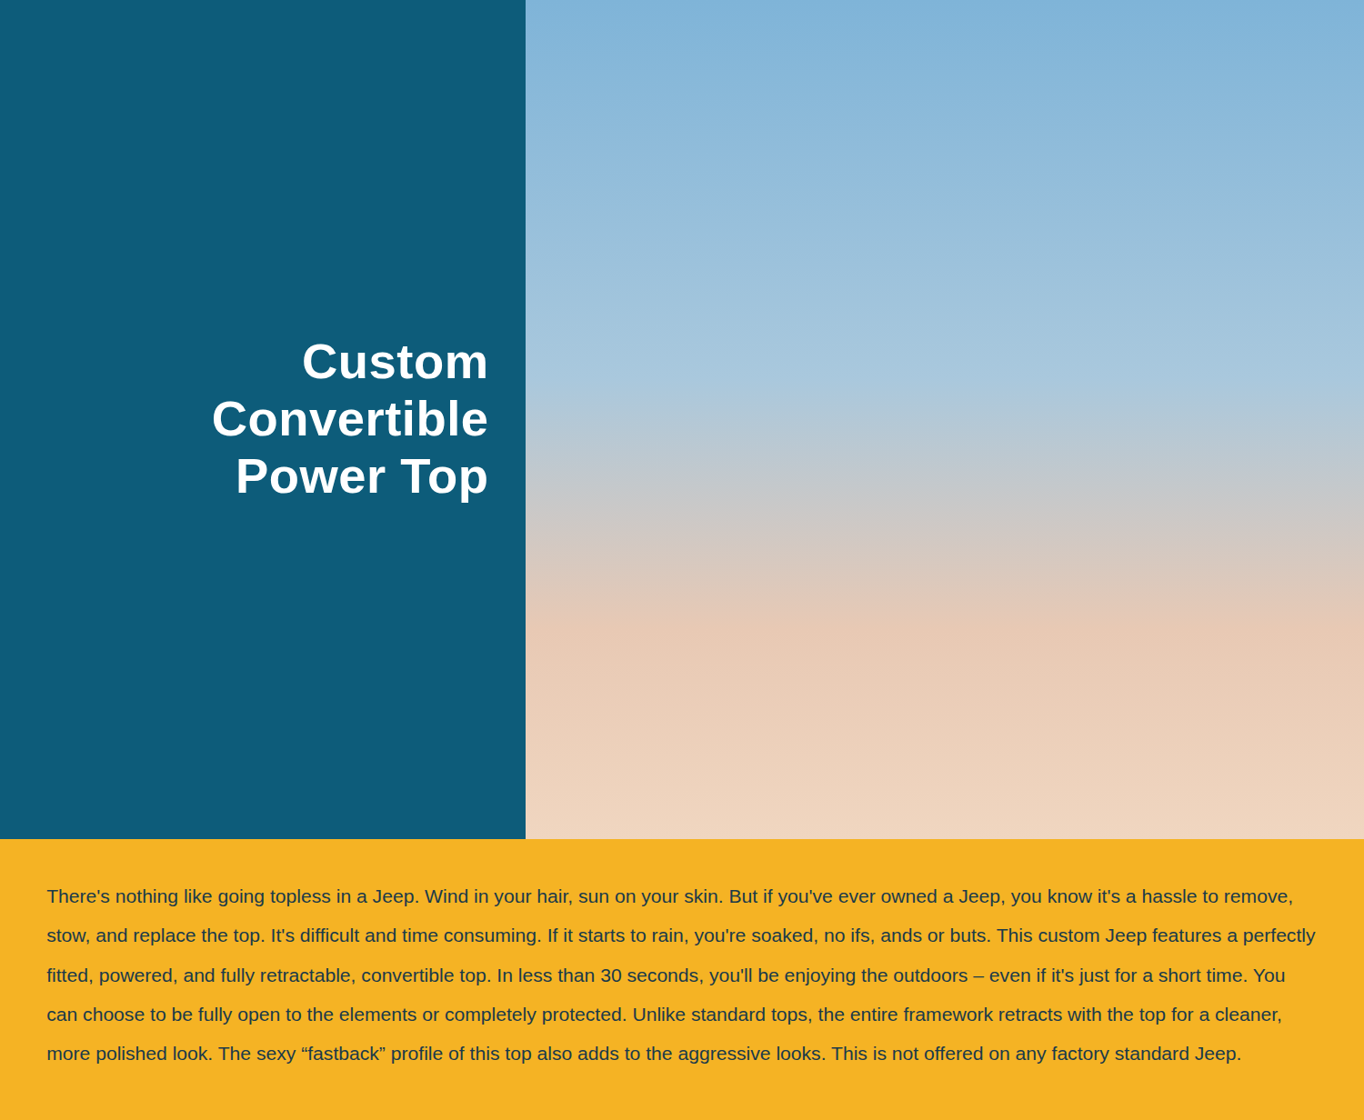Custom
Convertible
Power Top
There's nothing like going topless in a Jeep. Wind in your hair, sun on your skin. But if you've ever owned a Jeep, you know it's a hassle to remove, stow, and replace the top. It's difficult and time consuming. If it starts to rain, you're soaked, no ifs, ands or buts. This custom Jeep features a perfectly fitted, powered, and fully retractable, convertible top. In less than 30 seconds, you'll be enjoying the outdoors – even if it's just for a short time. You can choose to be fully open to the elements or completely protected. Unlike standard tops, the entire framework retracts with the top for a cleaner, more polished look. The sexy “fastback” profile of this top also adds to the aggressive looks. This is not offered on any factory standard Jeep.